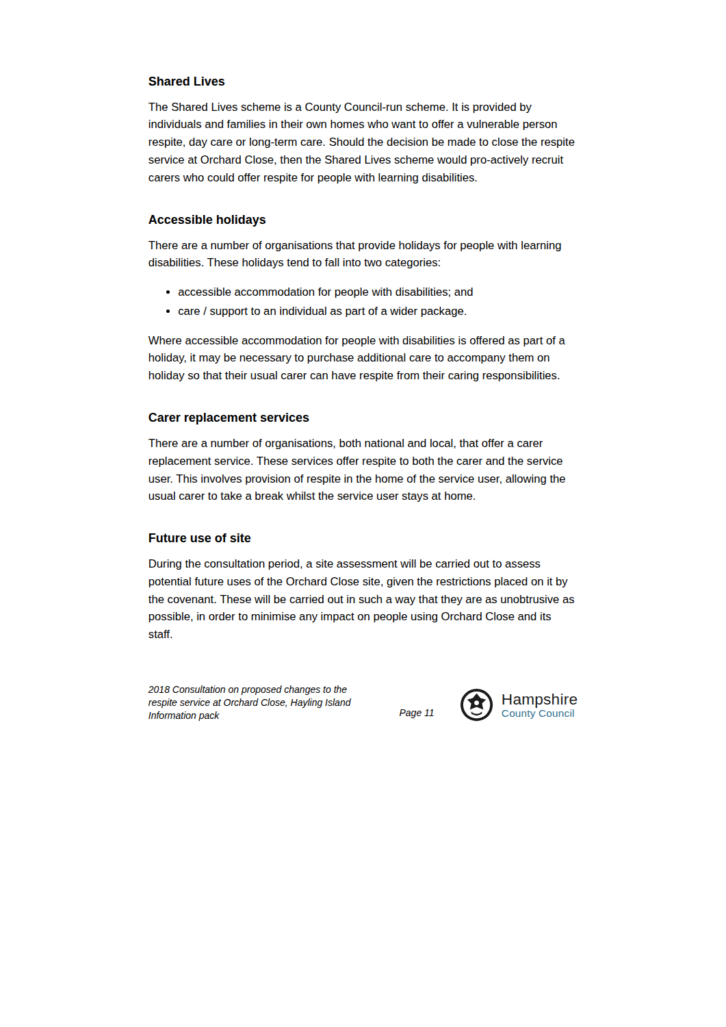Shared Lives
The Shared Lives scheme is a County Council-run scheme. It is provided by individuals and families in their own homes who want to offer a vulnerable person respite, day care or long-term care. Should the decision be made to close the respite service at Orchard Close, then the Shared Lives scheme would pro-actively recruit carers who could offer respite for people with learning disabilities.
Accessible holidays
There are a number of organisations that provide holidays for people with learning disabilities. These holidays tend to fall into two categories:
accessible accommodation for people with disabilities; and
care / support to an individual as part of a wider package.
Where accessible accommodation for people with disabilities is offered as part of a holiday, it may be necessary to purchase additional care to accompany them on holiday so that their usual carer can have respite from their caring responsibilities.
Carer replacement services
There are a number of organisations, both national and local, that offer a carer replacement service. These services offer respite to both the carer and the service user. This involves provision of respite in the home of the service user, allowing the usual carer to take a break whilst the service user stays at home.
Future use of site
During the consultation period, a site assessment will be carried out to assess potential future uses of the Orchard Close site, given the restrictions placed on it by the covenant. These will be carried out in such a way that they are as unobtrusive as possible, in order to minimise any impact on people using Orchard Close and its staff.
2018 Consultation on proposed changes to the respite service at Orchard Close, Hayling Island Information pack
Page 11
Hampshire County Council